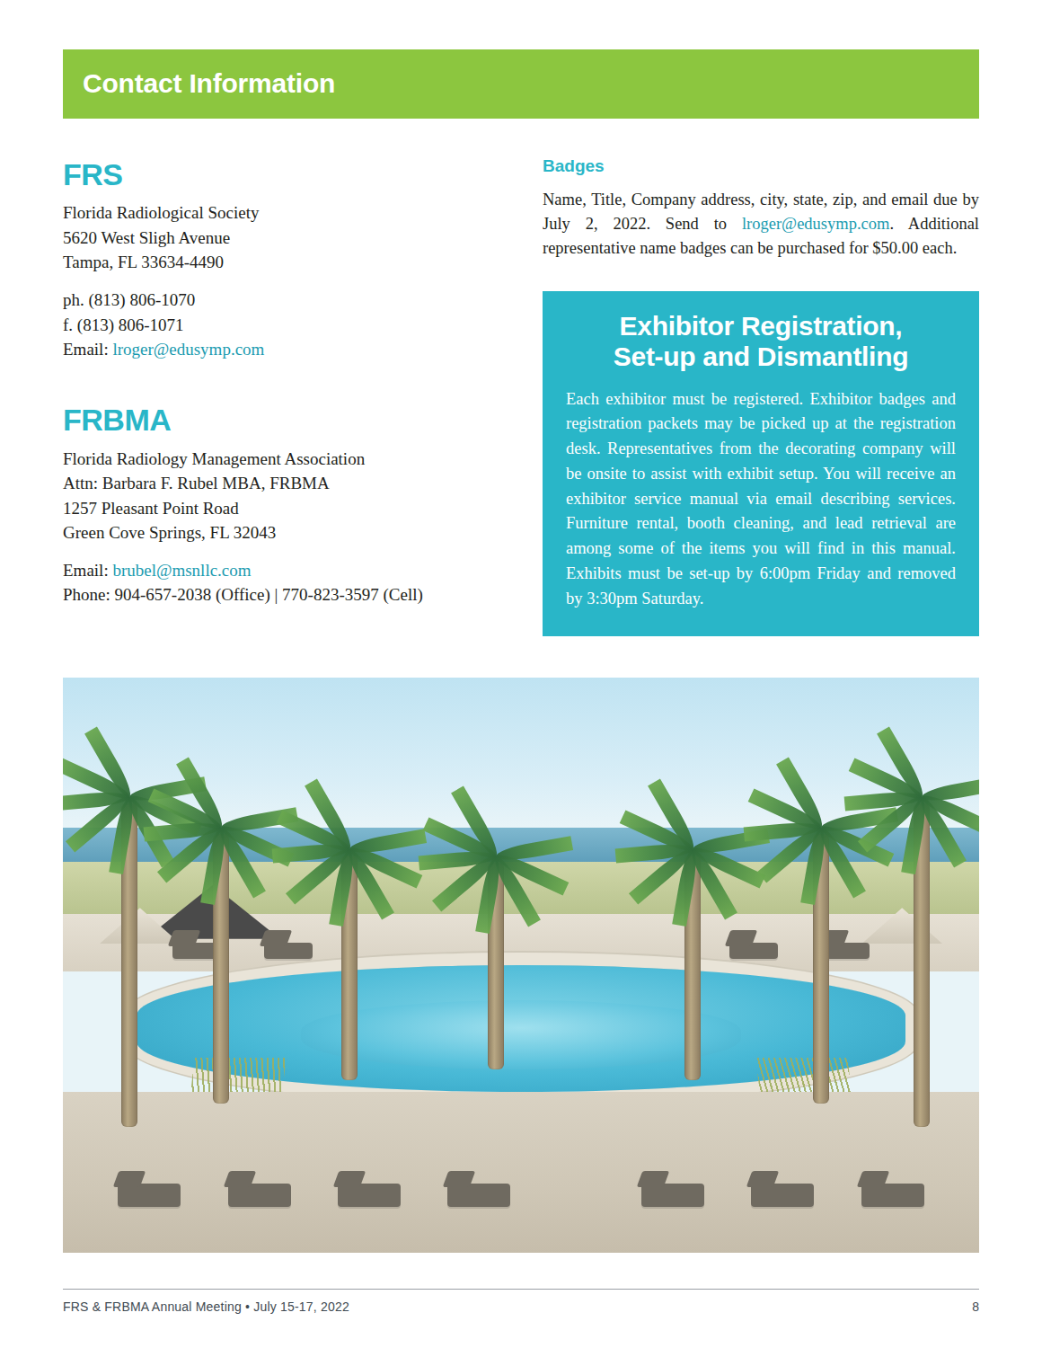Contact Information
FRS
Florida Radiological Society
5620 West Sligh Avenue
Tampa, FL 33634-4490
ph. (813) 806-1070
f. (813) 806-1071
Email: lroger@edusymp.com
FRBMA
Florida Radiology Management Association
Attn: Barbara F. Rubel MBA, FRBMA
1257 Pleasant Point Road
Green Cove Springs, FL 32043
Email: brubel@msnllc.com
Phone: 904-657-2038 (Office) | 770-823-3597 (Cell)
Badges
Name, Title, Company address, city, state, zip, and email due by July 2, 2022. Send to lroger@edusymp.com. Additional representative name badges can be purchased for $50.00 each.
Exhibitor Registration,
Set-up and Dismantling
Each exhibitor must be registered. Exhibitor badges and registration packets may be picked up at the registration desk. Representatives from the decorating company will be onsite to assist with exhibit setup. You will receive an exhibitor service manual via email describing services. Furniture rental, booth cleaning, and lead retrieval are among some of the items you will find in this manual. Exhibits must be set-up by 6:00pm Friday and removed by 3:30pm Saturday.
FRS & FRBMA Annual Meeting • July 15-17, 2022
8